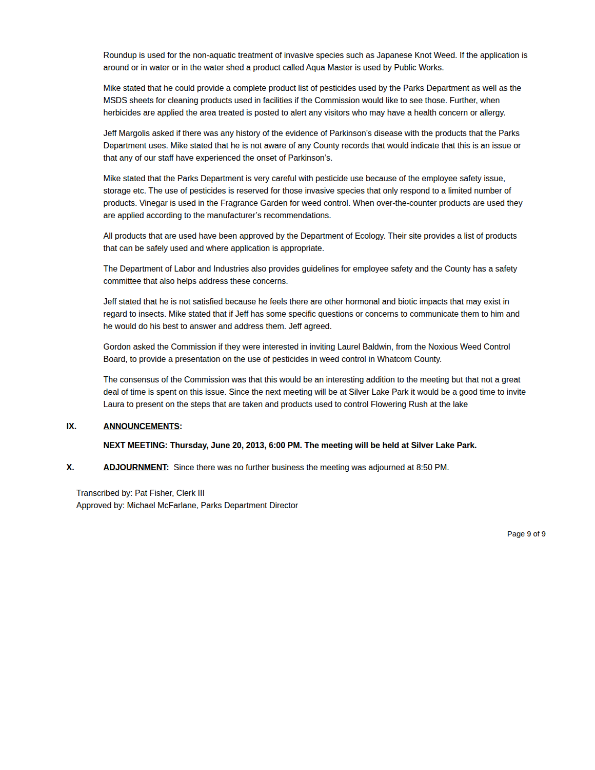Roundup is used for the non-aquatic treatment of invasive species such as Japanese Knot Weed. If the application is around or in water or in the water shed a product called Aqua Master is used by Public Works.
Mike stated that he could provide a complete product list of pesticides used by the Parks Department as well as the MSDS sheets for cleaning products used in facilities if the Commission would like to see those. Further, when herbicides are applied the area treated is posted to alert any visitors who may have a health concern or allergy.
Jeff Margolis asked if there was any history of the evidence of Parkinson’s disease with the products that the Parks Department uses. Mike stated that he is not aware of any County records that would indicate that this is an issue or that any of our staff have experienced the onset of Parkinson’s.
Mike stated that the Parks Department is very careful with pesticide use because of the employee safety issue, storage etc. The use of pesticides is reserved for those invasive species that only respond to a limited number of products. Vinegar is used in the Fragrance Garden for weed control. When over-the-counter products are used they are applied according to the manufacturer’s recommendations.
All products that are used have been approved by the Department of Ecology. Their site provides a list of products that can be safely used and where application is appropriate.
The Department of Labor and Industries also provides guidelines for employee safety and the County has a safety committee that also helps address these concerns.
Jeff stated that he is not satisfied because he feels there are other hormonal and biotic impacts that may exist in regard to insects. Mike stated that if Jeff has some specific questions or concerns to communicate them to him and he would do his best to answer and address them. Jeff agreed.
Gordon asked the Commission if they were interested in inviting Laurel Baldwin, from the Noxious Weed Control Board, to provide a presentation on the use of pesticides in weed control in Whatcom County.
The consensus of the Commission was that this would be an interesting addition to the meeting but that not a great deal of time is spent on this issue. Since the next meeting will be at Silver Lake Park it would be a good time to invite Laura to present on the steps that are taken and products used to control Flowering Rush at the lake
IX.
ANNOUNCEMENTS:
NEXT MEETING: Thursday, June 20, 2013, 6:00 PM. The meeting will be held at Silver Lake Park.
X.
ADJOURNMENT: Since there was no further business the meeting was adjourned at 8:50 PM.
Transcribed by: Pat Fisher, Clerk III
Approved by: Michael McFarlane, Parks Department Director
Page 9 of 9